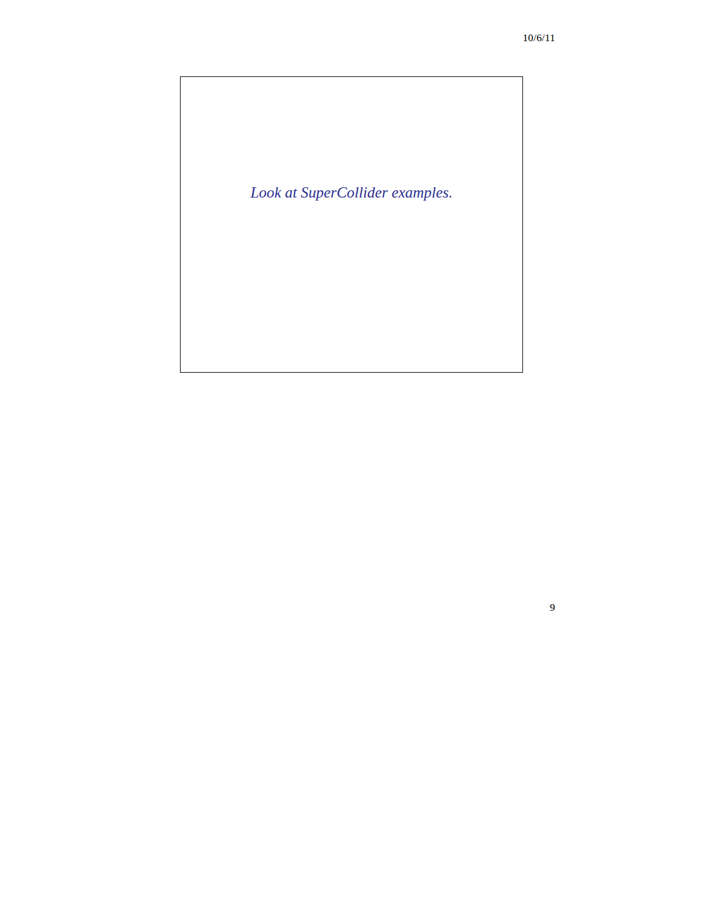10/6/11
Look at SuperCollider examples.
9